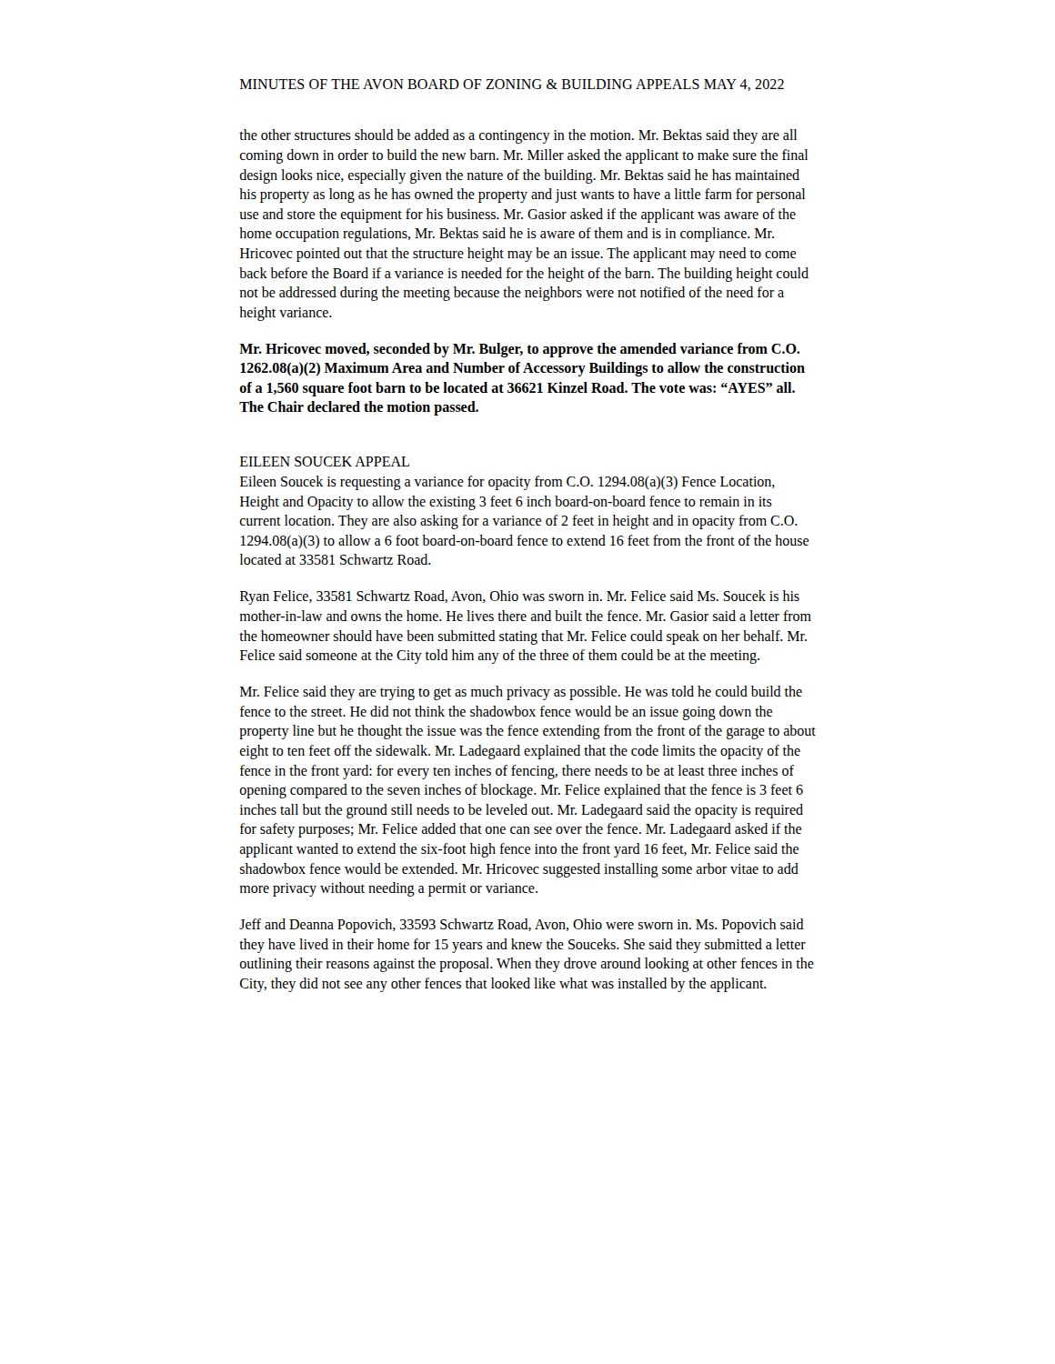MINUTES OF THE AVON BOARD OF ZONING & BUILDING APPEALS MAY 4, 2022
the other structures should be added as a contingency in the motion. Mr. Bektas said they are all coming down in order to build the new barn. Mr. Miller asked the applicant to make sure the final design looks nice, especially given the nature of the building. Mr. Bektas said he has maintained his property as long as he has owned the property and just wants to have a little farm for personal use and store the equipment for his business. Mr. Gasior asked if the applicant was aware of the home occupation regulations, Mr. Bektas said he is aware of them and is in compliance. Mr. Hricovec pointed out that the structure height may be an issue. The applicant may need to come back before the Board if a variance is needed for the height of the barn. The building height could not be addressed during the meeting because the neighbors were not notified of the need for a height variance.
Mr. Hricovec moved, seconded by Mr. Bulger, to approve the amended variance from C.O. 1262.08(a)(2) Maximum Area and Number of Accessory Buildings to allow the construction of a 1,560 square foot barn to be located at 36621 Kinzel Road. The vote was: “AYES” all. The Chair declared the motion passed.
EILEEN SOUCEK APPEAL
Eileen Soucek is requesting a variance for opacity from C.O. 1294.08(a)(3) Fence Location, Height and Opacity to allow the existing 3 feet 6 inch board-on-board fence to remain in its current location. They are also asking for a variance of 2 feet in height and in opacity from C.O. 1294.08(a)(3) to allow a 6 foot board-on-board fence to extend 16 feet from the front of the house located at 33581 Schwartz Road.
Ryan Felice, 33581 Schwartz Road, Avon, Ohio was sworn in. Mr. Felice said Ms. Soucek is his mother-in-law and owns the home. He lives there and built the fence. Mr. Gasior said a letter from the homeowner should have been submitted stating that Mr. Felice could speak on her behalf. Mr. Felice said someone at the City told him any of the three of them could be at the meeting.
Mr. Felice said they are trying to get as much privacy as possible. He was told he could build the fence to the street. He did not think the shadowbox fence would be an issue going down the property line but he thought the issue was the fence extending from the front of the garage to about eight to ten feet off the sidewalk. Mr. Ladegaard explained that the code limits the opacity of the fence in the front yard: for every ten inches of fencing, there needs to be at least three inches of opening compared to the seven inches of blockage. Mr. Felice explained that the fence is 3 feet 6 inches tall but the ground still needs to be leveled out. Mr. Ladegaard said the opacity is required for safety purposes; Mr. Felice added that one can see over the fence. Mr. Ladegaard asked if the applicant wanted to extend the six-foot high fence into the front yard 16 feet, Mr. Felice said the shadowbox fence would be extended. Mr. Hricovec suggested installing some arbor vitae to add more privacy without needing a permit or variance.
Jeff and Deanna Popovich, 33593 Schwartz Road, Avon, Ohio were sworn in. Ms. Popovich said they have lived in their home for 15 years and knew the Souceks. She said they submitted a letter outlining their reasons against the proposal. When they drove around looking at other fences in the City, they did not see any other fences that looked like what was installed by the applicant.